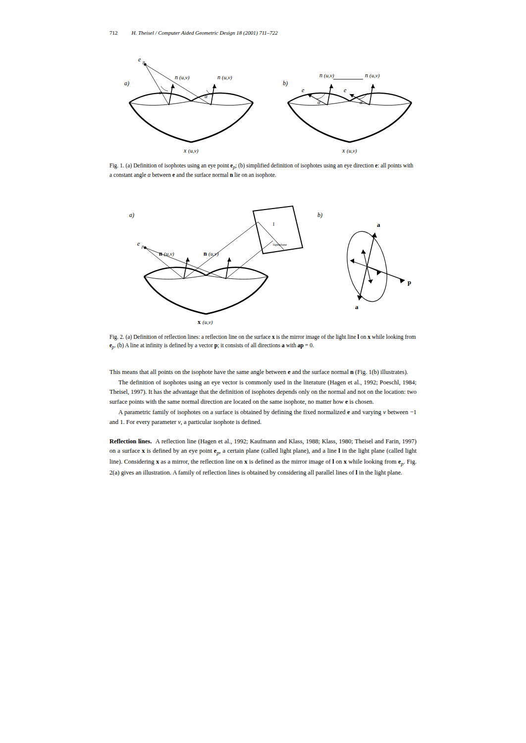712 H. Theisel / Computer Aided Geometric Design 18 (2001) 711–722
a) e p α α n (u,v) n (u,v) x (u,v) b) e e α α n (u,v) n (u,v) x (u,v)
Fig. 1. (a) Definition of isophotes using an eye point ep; (b) simplified definition of isophotes using an eye direction e: all points with a constant angle α between e and the surface normal n lie on an isophote.
a) e p n (u,v) n (u,v) l lightplane x (u,v) b) a a p
Fig. 2. (a) Definition of reflection lines: a reflection line on the surface x is the mirror image of the light line l on x while looking from ep. (b) A line at infinity is defined by a vector p; it consists of all directions a with ap = 0.
This means that all points on the isophote have the same angle between e and the surface normal n (Fig. 1(b) illustrates).
The definition of isophotes using an eye vector is commonly used in the literature (Hagen et al., 1992; Poeschl, 1984; Theisel, 1997). It has the advantage that the definition of isophotes depends only on the normal and not on the location: two surface points with the same normal direction are located on the same isophote, no matter how e is chosen.
A parametric family of isophotes on a surface is obtained by defining the fixed normalized e and varying v between −1 and 1. For every parameter v, a particular isophote is defined.
Reflection lines. A reflection line (Hagen et al., 1992; Kaufmann and Klass, 1988; Klass, 1980; Theisel and Farin, 1997) on a surface x is defined by an eye point ep, a certain plane (called light plane), and a line l in the light plane (called light line). Considering x as a mirror, the reflection line on x is defined as the mirror image of l on x while looking from ep. Fig. 2(a) gives an illustration. A family of reflection lines is obtained by considering all parallel lines of l in the light plane.